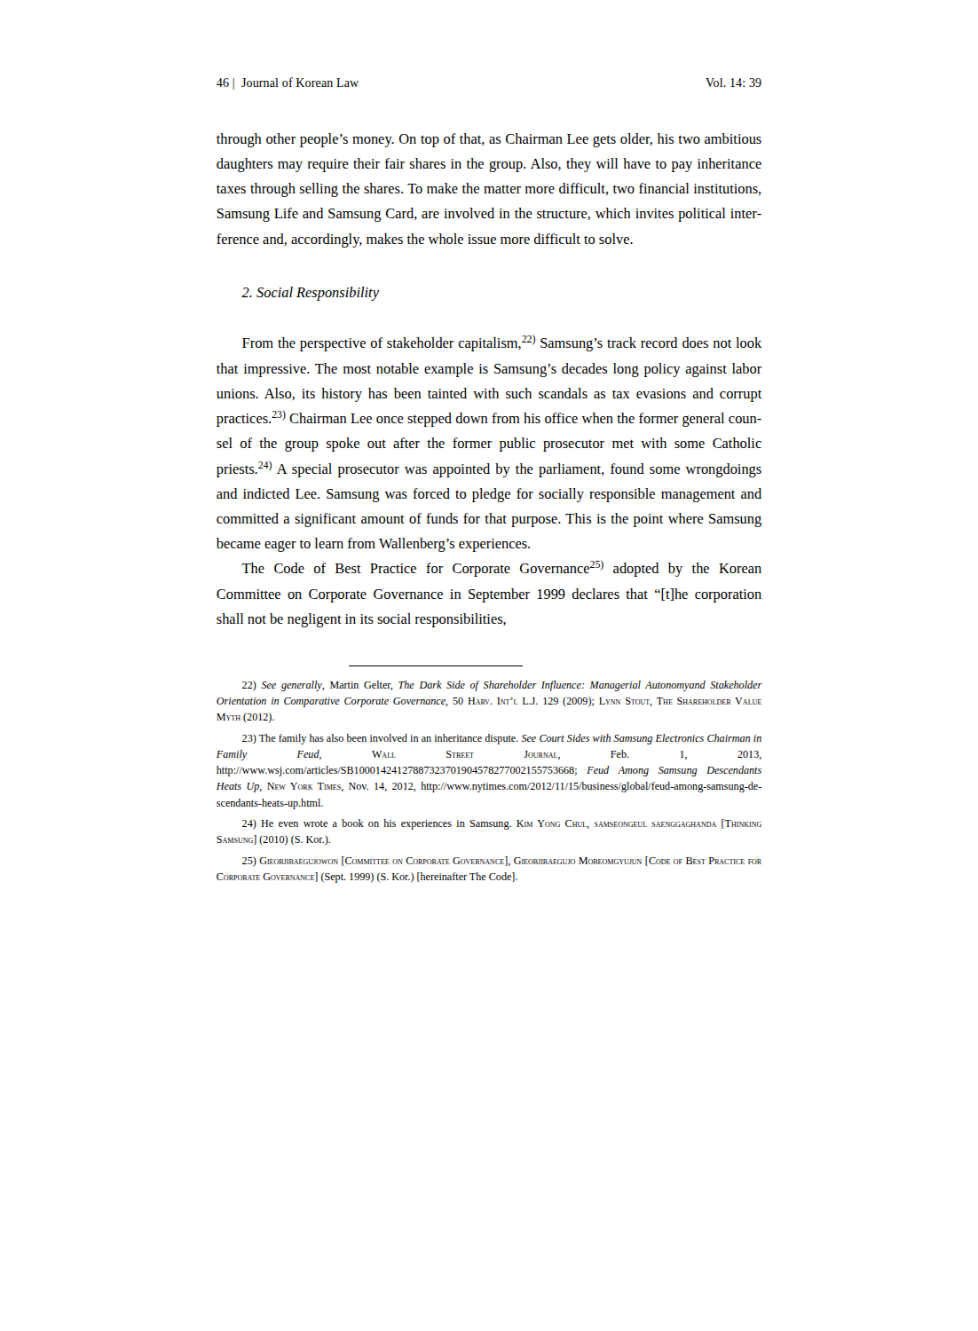46 | Journal of Korean Law
Vol. 14: 39
through other people’s money. On top of that, as Chairman Lee gets older, his two ambitious daughters may require their fair shares in the group. Also, they will have to pay inheritance taxes through selling the shares. To make the matter more difficult, two financial institutions, Samsung Life and Samsung Card, are involved in the structure, which invites political interference and, accordingly, makes the whole issue more difficult to solve.
2. Social Responsibility
From the perspective of stakeholder capitalism,22) Samsung’s track record does not look that impressive. The most notable example is Samsung’s decades long policy against labor unions. Also, its history has been tainted with such scandals as tax evasions and corrupt practices.23) Chairman Lee once stepped down from his office when the former general counsel of the group spoke out after the former public prosecutor met with some Catholic priests.24) A special prosecutor was appointed by the parliament, found some wrongdoings and indicted Lee. Samsung was forced to pledge for socially responsible management and committed a significant amount of funds for that purpose. This is the point where Samsung became eager to learn from Wallenberg’s experiences.
The Code of Best Practice for Corporate Governance25) adopted by the Korean Committee on Corporate Governance in September 1999 declares that “[t]he corporation shall not be negligent in its social responsibilities,
22) See generally, Martin Gelter, The Dark Side of Shareholder Influence: Managerial Autonomyand Stakeholder Orientation in Comparative Corporate Governance, 50 Harv. Int’l L.J. 129 (2009); Lynn Stout, The Shareholder Value Myth (2012).
23) The family has also been involved in an inheritance dispute. See Court Sides with Samsung Electronics Chairman in Family Feud, Wall Street Journal, Feb. 1, 2013, http://www.wsj.com/articles/SB10001424127887323701904578277002155753668; Feud Among Samsung Descendants Heats Up, New York Times, Nov. 14, 2012, http://www.nytimes.com/2012/11/15/business/global/feud-among-samsung-descendants-heats-up.html.
24) He even wrote a book on his experiences in Samsung. Kim Yong Chul, samseongeul saenggaghanda [Thinking Samsung] (2010) (S. Kor.).
25) Gieobjibaegujowon [Committee on Corporate Governance], Gieobjibaegujo Mobeomgyujun [Code of Best Practice for Corporate Governance] (Sept. 1999) (S. Kor.) [hereinafter The Code].